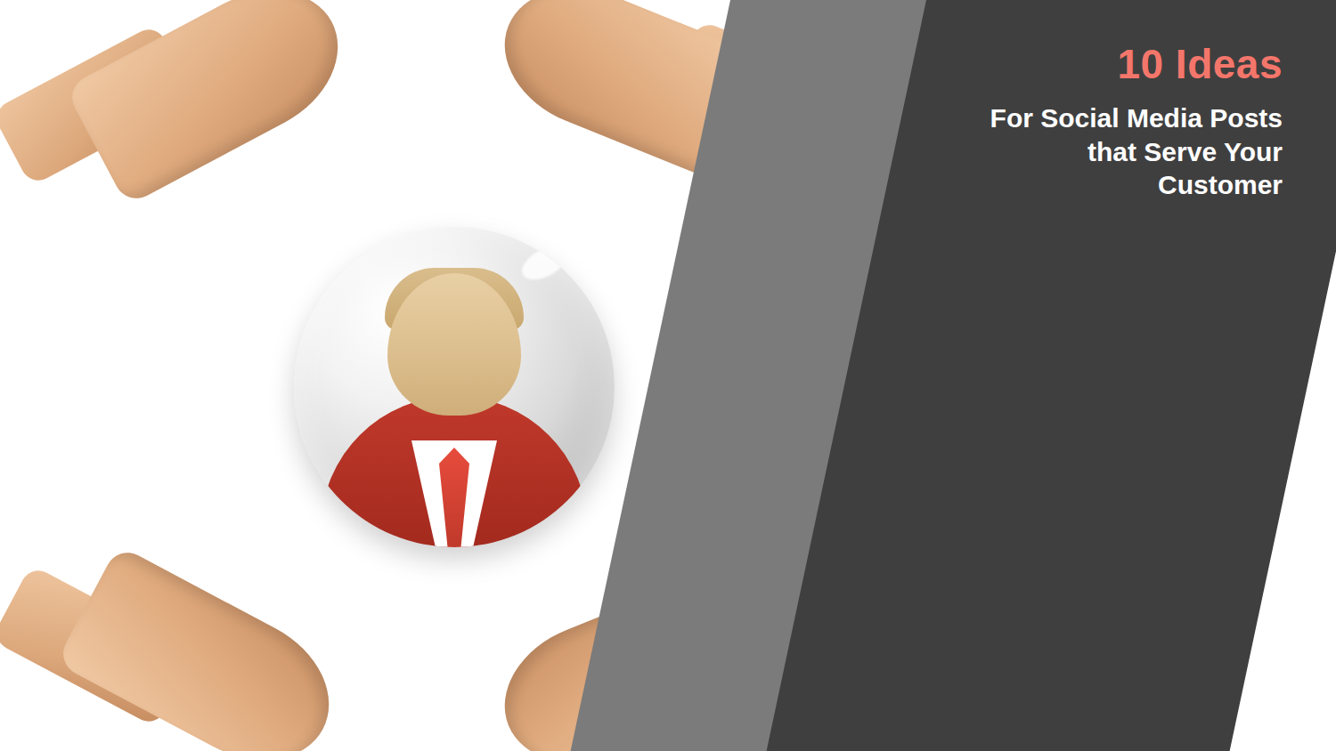10 Ideas
For Social Media Posts that Serve Your Customer
V.